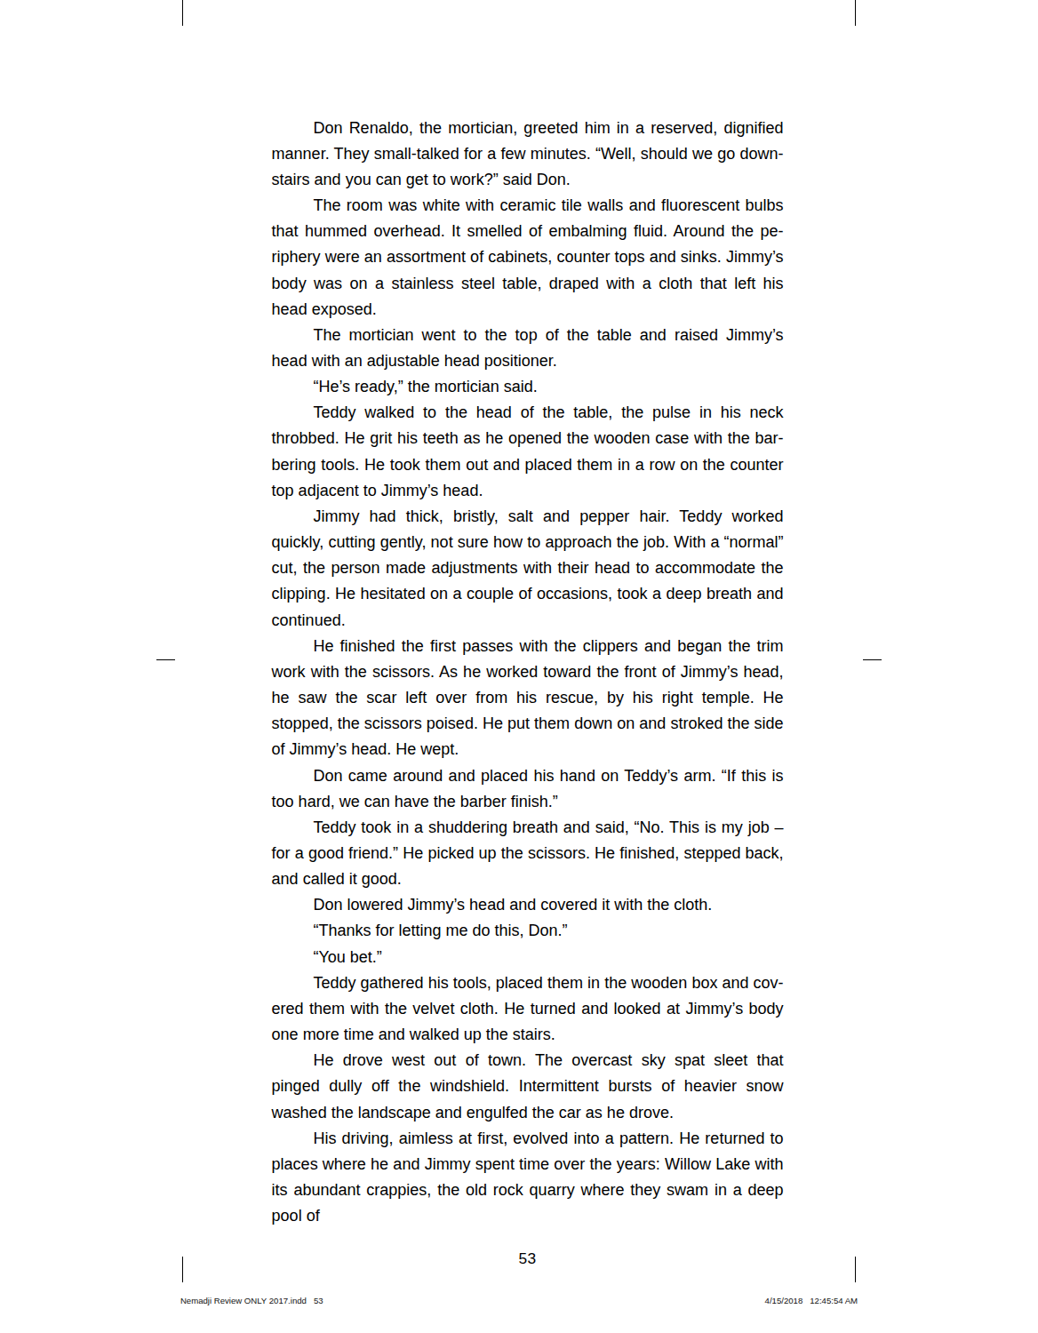Don Renaldo, the mortician, greeted him in a reserved, dignified manner. They small-talked for a few minutes. “Well, should we go downstairs and you can get to work?” said Don.
The room was white with ceramic tile walls and fluorescent bulbs that hummed overhead. It smelled of embalming fluid. Around the periphery were an assortment of cabinets, counter tops and sinks. Jimmy’s body was on a stainless steel table, draped with a cloth that left his head exposed.
The mortician went to the top of the table and raised Jimmy’s head with an adjustable head positioner.
“He’s ready,” the mortician said.
Teddy walked to the head of the table, the pulse in his neck throbbed. He grit his teeth as he opened the wooden case with the barbering tools. He took them out and placed them in a row on the counter top adjacent to Jimmy’s head.
Jimmy had thick, bristly, salt and pepper hair. Teddy worked quickly, cutting gently, not sure how to approach the job. With a “normal” cut, the person made adjustments with their head to accommodate the clipping. He hesitated on a couple of occasions, took a deep breath and continued.
He finished the first passes with the clippers and began the trim work with the scissors. As he worked toward the front of Jimmy’s head, he saw the scar left over from his rescue, by his right temple. He stopped, the scissors poised. He put them down on and stroked the side of Jimmy’s head. He wept.
Don came around and placed his hand on Teddy’s arm. “If this is too hard, we can have the barber finish.”
Teddy took in a shuddering breath and said, “No. This is my job – for a good friend.” He picked up the scissors. He finished, stepped back, and called it good.
Don lowered Jimmy’s head and covered it with the cloth.
“Thanks for letting me do this, Don.”
“You bet.”
Teddy gathered his tools, placed them in the wooden box and covered them with the velvet cloth. He turned and looked at Jimmy’s body one more time and walked up the stairs.
He drove west out of town. The overcast sky spat sleet that pinged dully off the windshield. Intermittent bursts of heavier snow washed the landscape and engulfed the car as he drove.
His driving, aimless at first, evolved into a pattern. He returned to places where he and Jimmy spent time over the years: Willow Lake with its abundant crappies, the old rock quarry where they swam in a deep pool of
53
Nemadji Review ONLY 2017.indd 53
4/15/2018 12:45:54 AM